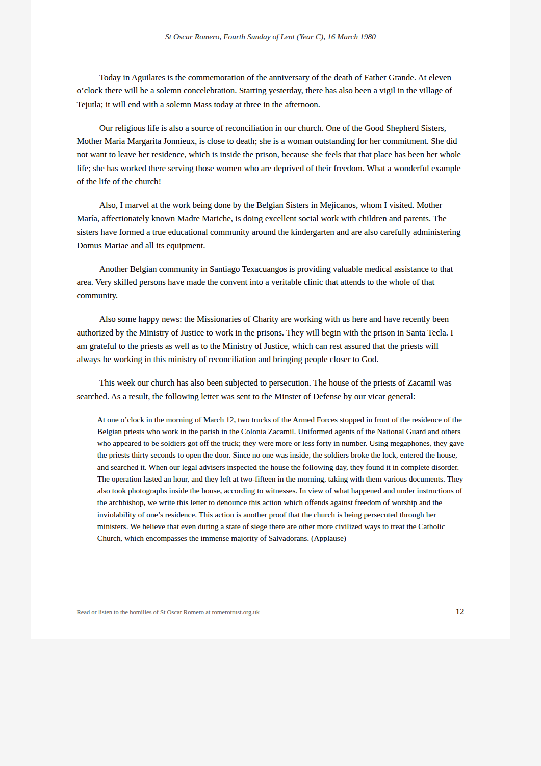St Oscar Romero, Fourth Sunday of Lent (Year C), 16 March 1980
Today in Aguilares is the commemoration of the anniversary of the death of Father Grande. At eleven o’clock there will be a solemn concelebration. Starting yesterday, there has also been a vigil in the village of Tejutla; it will end with a solemn Mass today at three in the afternoon.
Our religious life is also a source of reconciliation in our church. One of the Good Shepherd Sisters, Mother María Margarita Jonnieux, is close to death; she is a woman outstanding for her commitment. She did not want to leave her residence, which is inside the prison, because she feels that that place has been her whole life; she has worked there serving those women who are deprived of their freedom. What a wonderful example of the life of the church!
Also, I marvel at the work being done by the Belgian Sisters in Mejicanos, whom I visited. Mother María, affectionately known Madre Mariche, is doing excellent social work with children and parents. The sisters have formed a true educational community around the kindergarten and are also carefully administering Domus Mariae and all its equipment.
Another Belgian community in Santiago Texacuangos is providing valuable medical assistance to that area. Very skilled persons have made the convent into a veritable clinic that attends to the whole of that community.
Also some happy news: the Missionaries of Charity are working with us here and have recently been authorized by the Ministry of Justice to work in the prisons. They will begin with the prison in Santa Tecla. I am grateful to the priests as well as to the Ministry of Justice, which can rest assured that the priests will always be working in this ministry of reconciliation and bringing people closer to God.
This week our church has also been subjected to persecution. The house of the priests of Zacamil was searched. As a result, the following letter was sent to the Minster of Defense by our vicar general:
At one o’clock in the morning of March 12, two trucks of the Armed Forces stopped in front of the residence of the Belgian priests who work in the parish in the Colonia Zacamil. Uniformed agents of the National Guard and others who appeared to be soldiers got off the truck; they were more or less forty in number. Using megaphones, they gave the priests thirty seconds to open the door. Since no one was inside, the soldiers broke the lock, entered the house, and searched it. When our legal advisers inspected the house the following day, they found it in complete disorder. The operation lasted an hour, and they left at two-fifteen in the morning, taking with them various documents. They also took photographs inside the house, according to witnesses. In view of what happened and under instructions of the archbishop, we write this letter to denounce this action which offends against freedom of worship and the inviolability of one’s residence. This action is another proof that the church is being persecuted through her ministers. We believe that even during a state of siege there are other more civilized ways to treat the Catholic Church, which encompasses the immense majority of Salvadorans. (Applause)
Read or listen to the homilies of St Oscar Romero at romerotrust.org.uk 12